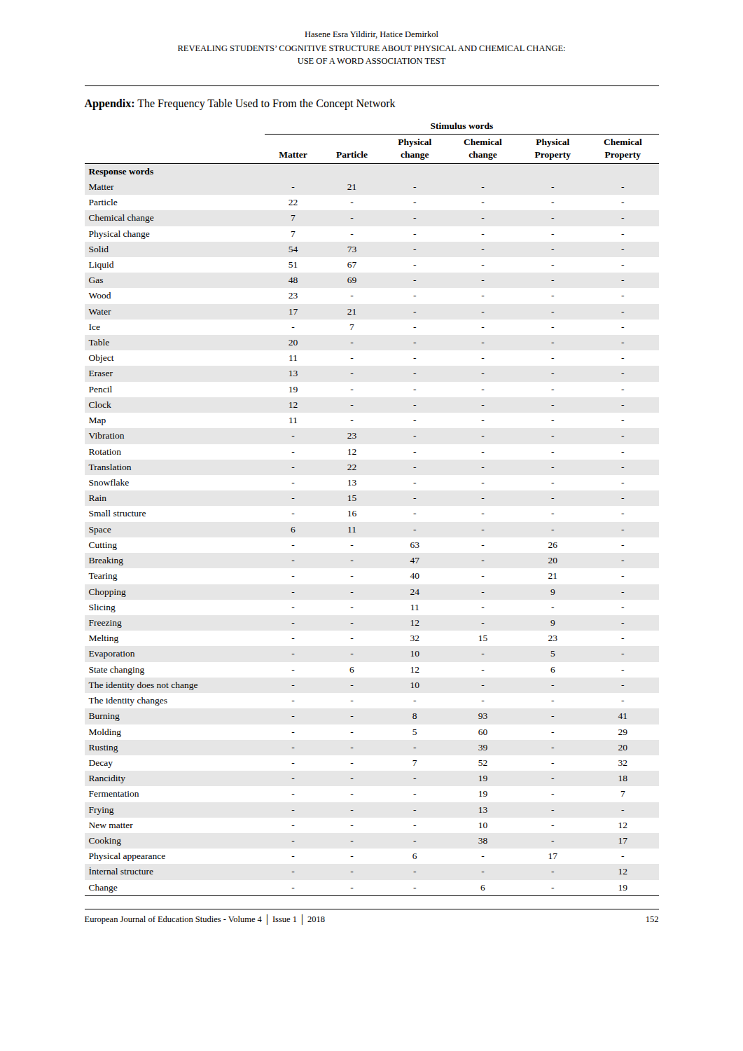Hasene Esra Yildirir, Hatice Demirkol
Revealing Students’ Cognitive Structure About Physical and Chemical Change:
Use of a Word Association Test
Appendix: The Frequency Table Used to From the Concept Network
| | Stimulus words |
| --- | --- |
| Matter | Particle | Physical change | Chemical change | Physical Property | Chemical Property |
| Response words |
| Response words | |
| Matter | - | 21 | - | - | - | - |
| Particle | 22 | - | - | - | - | - |
| Chemical change | 7 | - | - | - | - | - |
| Physical change | 7 | - | - | - | - | - |
| Solid | 54 | 73 | - | - | - | - |
| Liquid | 51 | 67 | - | - | - | - |
| Gas | 48 | 69 | - | - | - | - |
| Wood | 23 | - | - | - | - | - |
| Water | 17 | 21 | - | - | - | - |
| Ice | - | 7 | - | - | - | - |
| Table | 20 | - | - | - | - | - |
| Object | 11 | - | - | - | - | - |
| Eraser | 13 | - | - | - | - | - |
| Pencil | 19 | - | - | - | - | - |
| Clock | 12 | - | - | - | - | - |
| Map | 11 | - | - | - | - | - |
| Vibration | - | 23 | - | - | - | - |
| Rotation | - | 12 | - | - | - | - |
| Translation | - | 22 | - | - | - | - |
| Snowflake | - | 13 | - | - | - | - |
| Rain | - | 15 | - | - | - | - |
| Small structure | - | 16 | - | - | - | - |
| Space | 6 | 11 | - | - | - | - |
| Cutting | - | - | 63 | - | 26 | - |
| Breaking | - | - | 47 | - | 20 | - |
| Tearing | - | - | 40 | - | 21 | - |
| Chopping | - | - | 24 | - | 9 | - |
| Slicing | - | - | 11 | - | - | - |
| Freezing | - | - | 12 | - | 9 | - |
| Melting | - | - | 32 | 15 | 23 | - |
| Evaporation | - | - | 10 | - | 5 | - |
| State changing | - | 6 | 12 | - | 6 | - |
| The identity does not change | - | - | 10 | - | - | - |
| The identity changes | - | - | - | - | - | - |
| Burning | - | - | 8 | 93 | - | 41 |
| Molding | - | - | 5 | 60 | - | 29 |
| Rusting | - | - | - | 39 | - | 20 |
| Decay | - | - | 7 | 52 | - | 32 |
| Rancidity | - | - | - | 19 | - | 18 |
| Fermentation | - | - | - | 19 | - | 7 |
| Frying | - | - | - | 13 | - | - |
| New matter | - | - | - | 10 | - | 12 |
| Cooking | - | - | - | 38 | - | 17 |
| Physical appearance | - | - | 6 | - | 17 | - |
| İnternal structure | - | - | - | - | - | 12 |
| Change | - | - | - | 6 | - | 19 |
European Journal of Education Studies - Volume 4 │ Issue 1 │ 2018 152